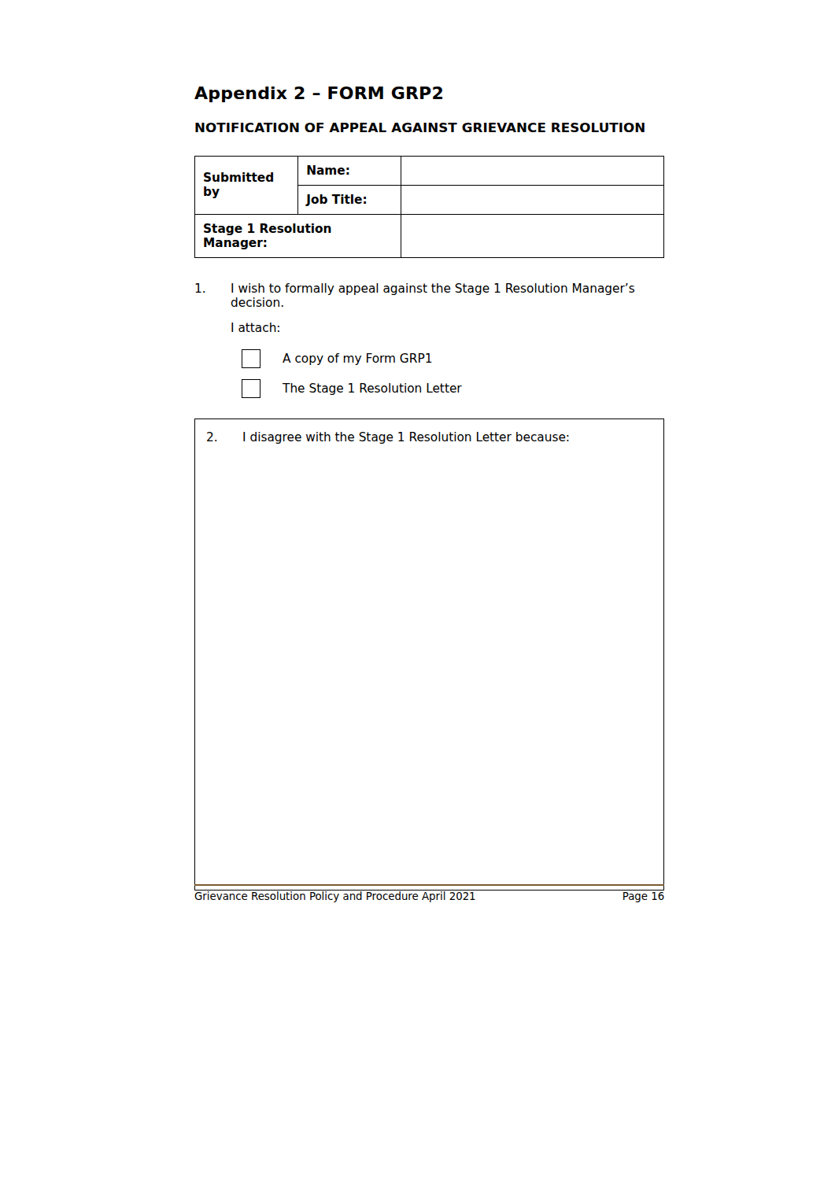Appendix 2 – FORM GRP2
NOTIFICATION OF APPEAL AGAINST GRIEVANCE RESOLUTION
| Submitted by | Name: | |
| Job Title: | |
| Stage 1 Resolution Manager: | |
1.
I wish to formally appeal against the Stage 1 Resolution Manager’s decision.
I attach:
A copy of my Form GRP1
The Stage 1 Resolution Letter
2.
I disagree with the Stage 1 Resolution Letter because:
Grievance Resolution Policy and Procedure April 2021 Page 16